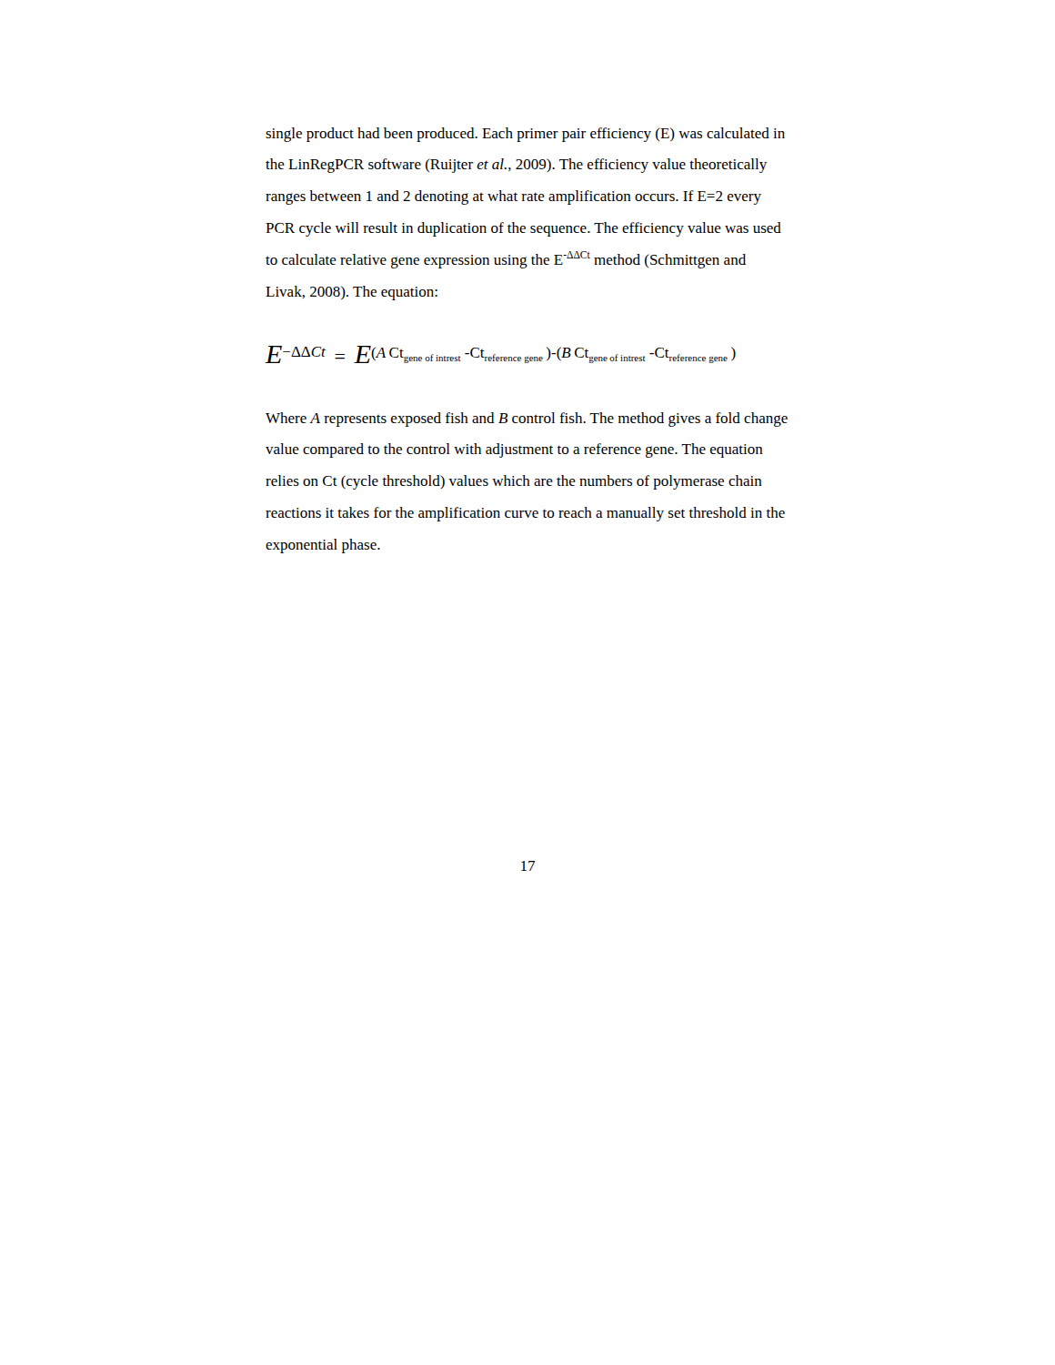single product had been produced. Each primer pair efficiency (E) was calculated in the LinRegPCR software (Ruijter et al., 2009). The efficiency value theoretically ranges between 1 and 2 denoting at what rate amplification occurs. If E=2 every PCR cycle will result in duplication of the sequence. The efficiency value was used to calculate relative gene expression using the E-ΔΔCt method (Schmittgen and Livak, 2008). The equation:
E−ΔΔCt = E(A Ctgene of intrest -Ctreference gene )-(B Ctgene of intrest -Ctreference gene )
Where A represents exposed fish and B control fish. The method gives a fold change value compared to the control with adjustment to a reference gene. The equation relies on Ct (cycle threshold) values which are the numbers of polymerase chain reactions it takes for the amplification curve to reach a manually set threshold in the exponential phase.
17